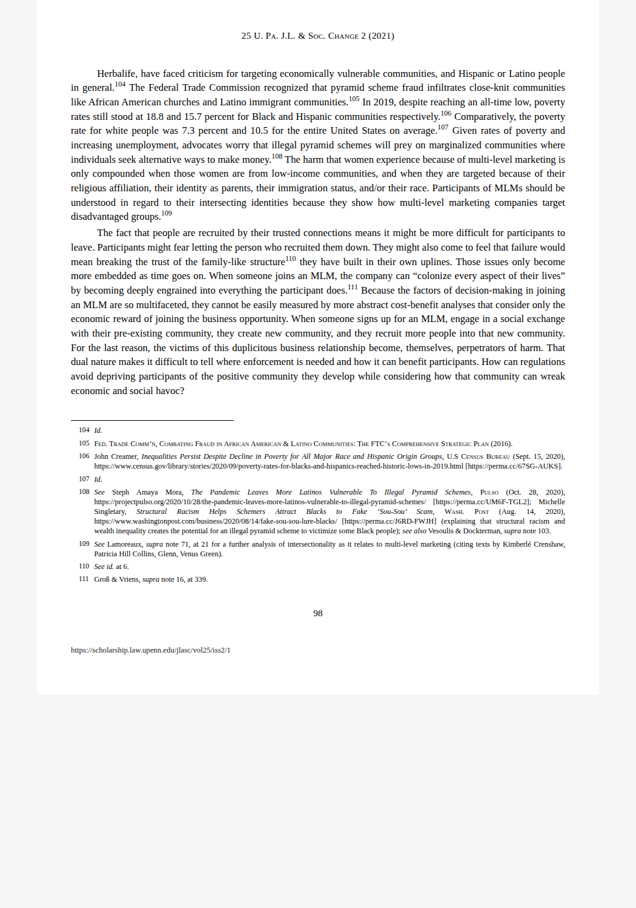25 U. Pa. J.L. & Soc. Change 2 (2021)
Herbalife, have faced criticism for targeting economically vulnerable communities, and Hispanic or Latino people in general.104 The Federal Trade Commission recognized that pyramid scheme fraud infiltrates close-knit communities like African American churches and Latino immigrant communities.105 In 2019, despite reaching an all-time low, poverty rates still stood at 18.8 and 15.7 percent for Black and Hispanic communities respectively.106 Comparatively, the poverty rate for white people was 7.3 percent and 10.5 for the entire United States on average.107 Given rates of poverty and increasing unemployment, advocates worry that illegal pyramid schemes will prey on marginalized communities where individuals seek alternative ways to make money.108 The harm that women experience because of multi-level marketing is only compounded when those women are from low-income communities, and when they are targeted because of their religious affiliation, their identity as parents, their immigration status, and/or their race. Participants of MLMs should be understood in regard to their intersecting identities because they show how multi-level marketing companies target disadvantaged groups.109
The fact that people are recruited by their trusted connections means it might be more difficult for participants to leave. Participants might fear letting the person who recruited them down. They might also come to feel that failure would mean breaking the trust of the family-like structure110 they have built in their own uplines. Those issues only become more embedded as time goes on. When someone joins an MLM, the company can “colonize every aspect of their lives” by becoming deeply engrained into everything the participant does.111 Because the factors of decision-making in joining an MLM are so multifaceted, they cannot be easily measured by more abstract cost-benefit analyses that consider only the economic reward of joining the business opportunity. When someone signs up for an MLM, engage in a social exchange with their pre-existing community, they create new community, and they recruit more people into that new community. For the last reason, the victims of this duplicitous business relationship become, themselves, perpetrators of harm. That dual nature makes it difficult to tell where enforcement is needed and how it can benefit participants. How can regulations avoid depriving participants of the positive community they develop while considering how that community can wreak economic and social havoc?
104 Id.
105 Fed. Trade Comm’n, Combating Fraud in African American & Latino Communities: The FTC’s Comprehensive Strategic Plan (2016).
106 John Creamer, Inequalities Persist Despite Decline in Poverty for All Major Race and Hispanic Origin Groups, U.S Census Bureau (Sept. 15, 2020), https://www.census.gov/library/stories/2020/09/poverty-rates-for-blacks-and-hispanics-reached-historic-lows-in-2019.html [https://perma.cc/67SG-AUKS].
107 Id.
108 See Steph Amaya Mora, The Pandemic Leaves More Latinos Vulnerable To Illegal Pyramid Schemes, Pulso (Oct. 28, 2020), https://projectpulso.org/2020/10/28/the-pandemic-leaves-more-latinos-vulnerable-to-illegal-pyramid-schemes/ [https://perma.cc/UM6F-TGL2]; Michelle Singletary, Structural Racism Helps Schemers Attract Blacks to Fake ‘Sou-Sou’ Scam, Wash. Post (Aug. 14, 2020), https://www.washingtonpost.com/business/2020/08/14/fake-sou-sou-lure-blacks/ [https://perma.cc/J6RD-FWJH] (explaining that structural racism and wealth inequality creates the potential for an illegal pyramid scheme to victimize some Black people); see also Vesoulis & Dockterman, supra note 103.
109 See Lamoreaux, supra note 71, at 21 for a further analysis of intersectionality as it relates to multi-level marketing (citing texts by Kimberlé Crenshaw, Patricia Hill Collins, Glenn, Venus Green).
110 See id. at 6.
111 Groß & Vriens, supra note 16, at 339.
98
https://scholarship.law.upenn.edu/jlasc/vol25/iss2/1